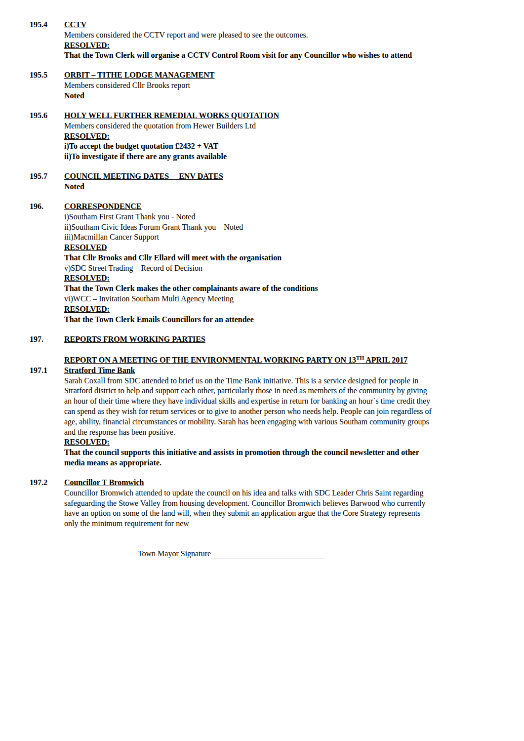195.4
CCTV
Members considered the CCTV report and were pleased to see the outcomes.
RESOLVED:
That the Town Clerk will organise a CCTV Control Room visit for any Councillor who wishes to attend
195.5
ORBIT – TITHE LODGE MANAGEMENT
Members considered Cllr Brooks report
Noted
195.6
HOLY WELL FURTHER REMEDIAL WORKS QUOTATION
Members considered the quotation from Hewer Builders Ltd
RESOLVED:
i)To accept the budget quotation £2432 + VAT
ii)To investigate if there are any grants available
195.7
COUNCIL MEETING DATES ENV DATES
Noted
196.
CORRESPONDENCE
i)Southam First Grant Thank you - Noted
ii)Southam Civic Ideas Forum Grant Thank you – Noted
iii)Macmillan Cancer Support
RESOLVED
That Cllr Brooks and Cllr Ellard will meet with the organisation
v)SDC Street Trading – Record of Decision
RESOLVED:
That the Town Clerk makes the other complainants aware of the conditions
vi)WCC – Invitation Southam Multi Agency Meeting
RESOLVED:
That the Town Clerk Emails Councillors for an attendee
197.
REPORTS FROM WORKING PARTIES
REPORT ON A MEETING OF THE ENVIRONMENTAL WORKING PARTY ON 13TH APRIL 2017
197.1
Stratford Time Bank
Sarah Coxall from SDC attended to brief us on the Time Bank initiative. This is a service designed for people in Stratford district to help and support each other, particularly those in need as members of the community by giving an hour of their time where they have individual skills and expertise in return for banking an hour`s time credit they can spend as they wish for return services or to give to another person who needs help. People can join regardless of age, ability, financial circumstances or mobility. Sarah has been engaging with various Southam community groups and the response has been positive.
RESOLVED:
That the council supports this initiative and assists in promotion through the council newsletter and other media means as appropriate.
197.2
Councillor T Bromwich
Councillor Bromwich attended to update the council on his idea and talks with SDC Leader Chris Saint regarding safeguarding the Stowe Valley from housing development. Councillor Bromwich believes Barwood who currently have an option on some of the land will, when they submit an application argue that the Core Strategy represents only the minimum requirement for new
Town Mayor Signature